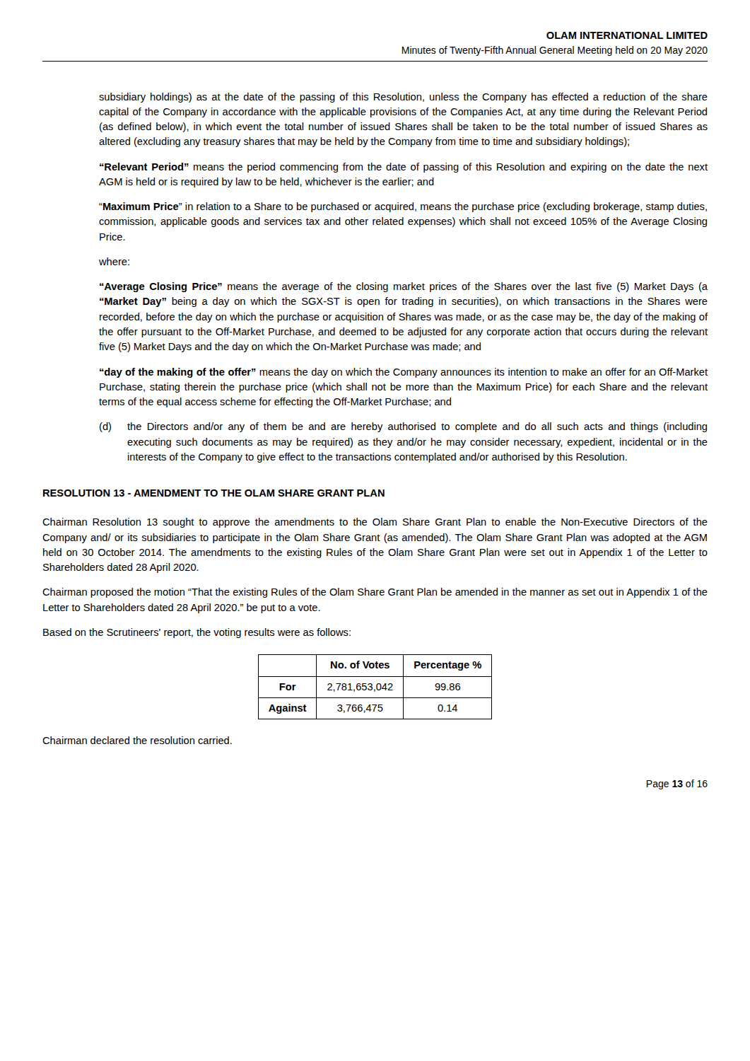OLAM INTERNATIONAL LIMITED
Minutes of Twenty-Fifth Annual General Meeting held on 20 May 2020
subsidiary holdings) as at the date of the passing of this Resolution, unless the Company has effected a reduction of the share capital of the Company in accordance with the applicable provisions of the Companies Act, at any time during the Relevant Period (as defined below), in which event the total number of issued Shares shall be taken to be the total number of issued Shares as altered (excluding any treasury shares that may be held by the Company from time to time and subsidiary holdings);
“Relevant Period” means the period commencing from the date of passing of this Resolution and expiring on the date the next AGM is held or is required by law to be held, whichever is the earlier; and
“Maximum Price” in relation to a Share to be purchased or acquired, means the purchase price (excluding brokerage, stamp duties, commission, applicable goods and services tax and other related expenses) which shall not exceed 105% of the Average Closing Price.
where:
“Average Closing Price” means the average of the closing market prices of the Shares over the last five (5) Market Days (a “Market Day” being a day on which the SGX-ST is open for trading in securities), on which transactions in the Shares were recorded, before the day on which the purchase or acquisition of Shares was made, or as the case may be, the day of the making of the offer pursuant to the Off-Market Purchase, and deemed to be adjusted for any corporate action that occurs during the relevant five (5) Market Days and the day on which the On-Market Purchase was made; and
“day of the making of the offer” means the day on which the Company announces its intention to make an offer for an Off-Market Purchase, stating therein the purchase price (which shall not be more than the Maximum Price) for each Share and the relevant terms of the equal access scheme for effecting the Off-Market Purchase; and
(d)
the Directors and/or any of them be and are hereby authorised to complete and do all such acts and things (including executing such documents as may be required) as they and/or he may consider necessary, expedient, incidental or in the interests of the Company to give effect to the transactions contemplated and/or authorised by this Resolution.
RESOLUTION 13 - AMENDMENT TO THE OLAM SHARE GRANT PLAN
Chairman Resolution 13 sought to approve the amendments to the Olam Share Grant Plan to enable the Non-Executive Directors of the Company and/ or its subsidiaries to participate in the Olam Share Grant (as amended). The Olam Share Grant Plan was adopted at the AGM held on 30 October 2014. The amendments to the existing Rules of the Olam Share Grant Plan were set out in Appendix 1 of the Letter to Shareholders dated 28 April 2020.
Chairman proposed the motion “That the existing Rules of the Olam Share Grant Plan be amended in the manner as set out in Appendix 1 of the Letter to Shareholders dated 28 April 2020.” be put to a vote.
Based on the Scrutineers' report, the voting results were as follows:
| | No. of Votes | Percentage % |
| --- | --- | --- |
| For | 2,781,653,042 | 99.86 |
| Against | 3,766,475 | 0.14 |
Chairman declared the resolution carried.
Page 13 of 16